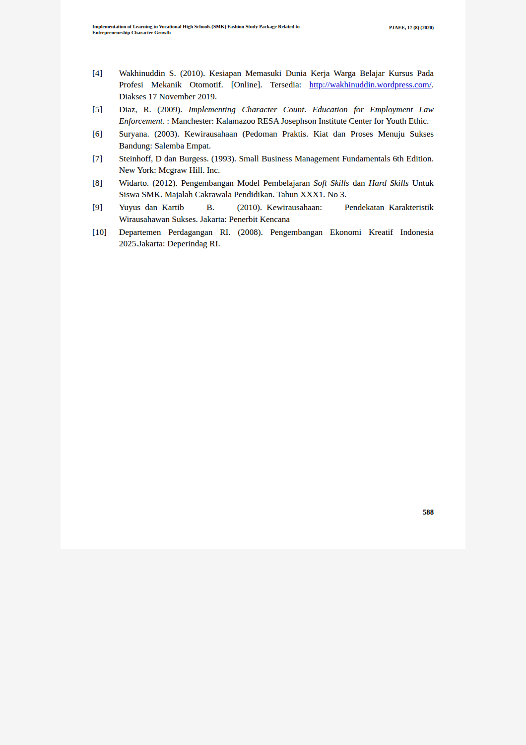Implementation of Learning in Vocational High Schools (SMK) Fashion Study Package Related to Entrepreneurship Character Growth
PJAEE, 17 (8) (2020)
[4] Wakhinuddin S. (2010). Kesiapan Memasuki Dunia Kerja Warga Belajar Kursus Pada Profesi Mekanik Otomotif. [Online]. Tersedia: http://wakhinuddin.wordpress.com/. Diakses 17 November 2019.
[5] Diaz, R. (2009). Implementing Character Count. Education for Employment Law Enforcement. : Manchester: Kalamazoo RESA Josephson Institute Center for Youth Ethic.
[6] Suryana. (2003). Kewirausahaan (Pedoman Praktis. Kiat dan Proses Menuju Sukses Bandung: Salemba Empat.
[7] Steinhoff, D dan Burgess. (1993). Small Business Management Fundamentals 6th Edition. New York: Mcgraw Hill. Inc.
[8] Widarto. (2012). Pengembangan Model Pembelajaran Soft Skills dan Hard Skills Untuk Siswa SMK. Majalah Cakrawala Pendidikan. Tahun XXX1. No 3.
[9] Yuyus dan Kartib B. (2010). Kewirausahaan: Pendekatan Karakteristik Wirausahawan Sukses. Jakarta: Penerbit Kencana
[10] Departemen Perdagangan RI. (2008). Pengembangan Ekonomi Kreatif Indonesia 2025.Jakarta: Deperindag RI.
588